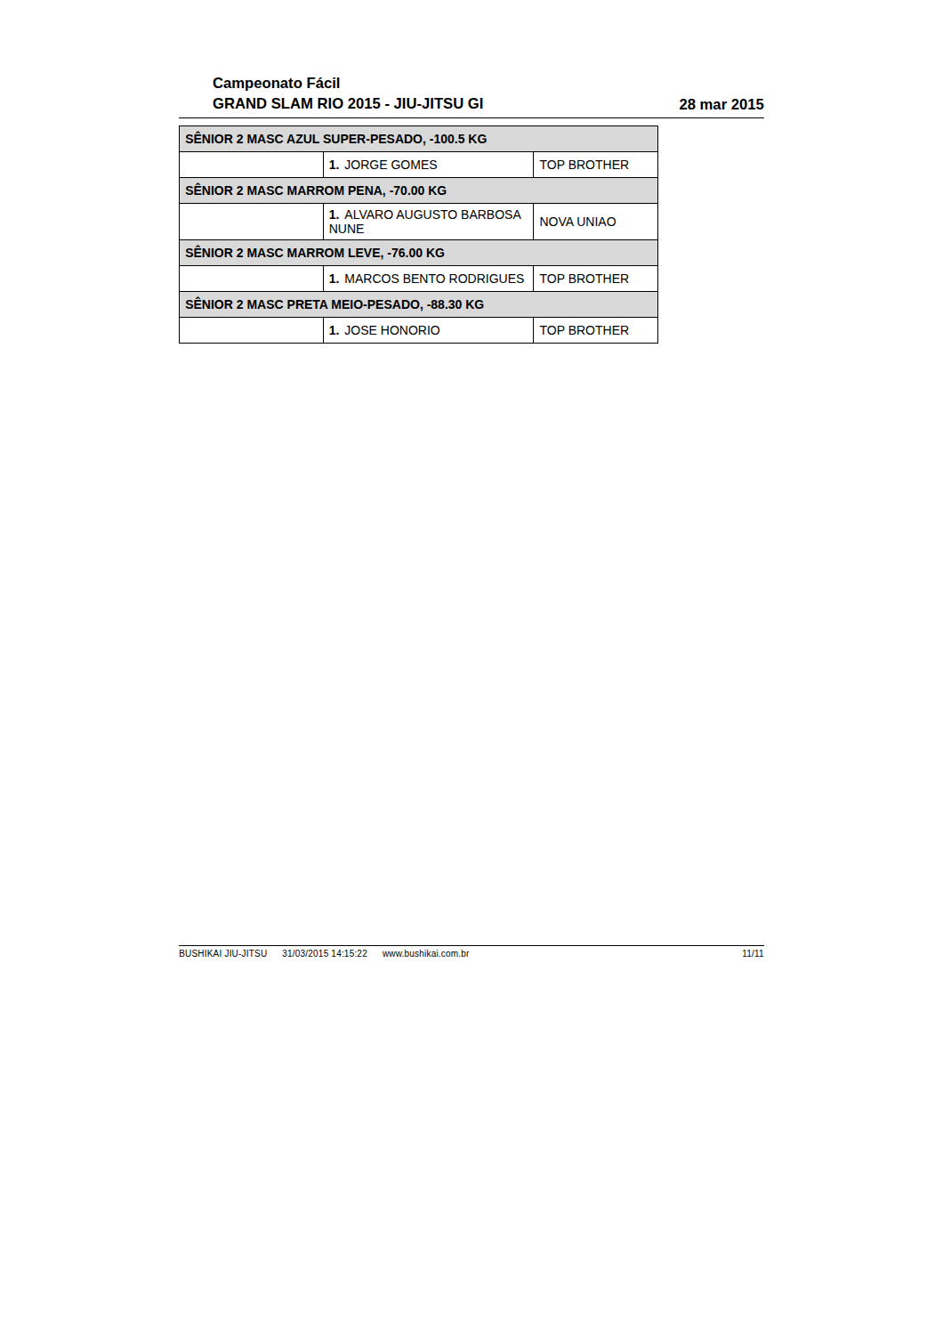Campeonato Fácil
GRAND SLAM RIO 2015 - JIU-JITSU GI
28 mar 2015
| SÊNIOR 2 MASC AZUL SUPER-PESADO, -100.5 KG |
| | 1. JORGE GOMES | TOP BROTHER |
| SÊNIOR 2 MASC MARROM PENA, -70.00 KG |
| | 1. ALVARO AUGUSTO BARBOSA NUNE | NOVA UNIAO |
| SÊNIOR 2 MASC MARROM LEVE, -76.00 KG |
| | 1. MARCOS BENTO RODRIGUES | TOP BROTHER |
| SÊNIOR 2 MASC PRETA MEIO-PESADO, -88.30 KG |
| | 1. JOSE HONORIO | TOP BROTHER |
BUSHIKAI JIU-JITSU 31/03/2015 14:15:22 www.bushikai.com.br
11/11